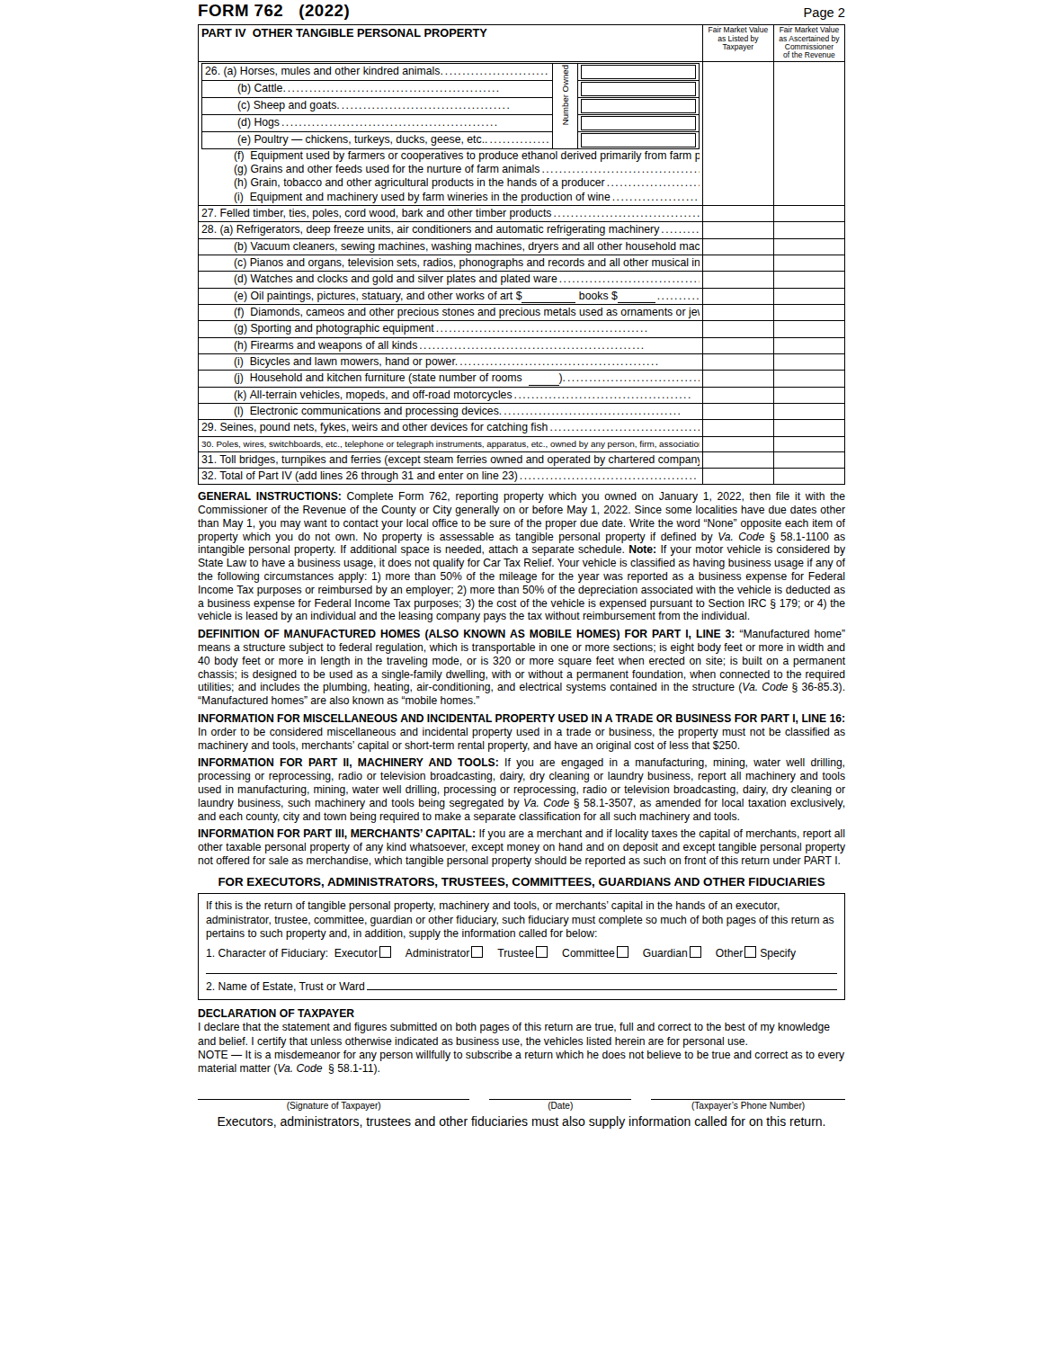FORM 762 (2022)
Page 2
| PART IV OTHER TANGIBLE PERSONAL PROPERTY | Fair Market Value as Listed by Taxpayer | Fair Market Value as Ascertained by Commissioner of the Revenue |
| / 26. (a) Horses, mules and other kindred animals. ........................... / Number Owned / / / (b) Cattle. ................................................. / / / (c) Sheep and goats. ....................................... / / / (d) Hogs .................................................. / / / (e) Poultry — chickens, turkeys, ducks, geese, etc.. ..................... / / (f) Equipment used by farmers or cooperatives to produce ethanol derived primarily from farm products. ................ (g) Grains and other feeds used for the nurture of farm animals ......................................... (h) Grain, tobacco and other agricultural products in the hands of a producer ................................. (i) Equipment and machinery used by farm wineries in the production of wine ................................ | | |
| 27. Felled timber, ties, poles, cord wood, bark and other timber products ..................................... | | |
| 28. (a) Refrigerators, deep freeze units, air conditioners and automatic refrigerating machinery .......................... | | |
| (b) Vacuum cleaners, sewing machines, washing machines, dryers and all other household machinery ................. | | |
| (c) Pianos and organs, television sets, radios, phonographs and records and all other musical instruments ............... | | |
| (d) Watches and clocks and gold and silver plates and plated ware ....................................... | | |
| (e) Oil paintings, pictures, statuary, and other works of art $ books $ ............................. | | |
| (f) Diamonds, cameos and other precious stones and precious metals used as ornaments or jewelry ................... | | |
| (g) Sporting and photographic equipment ................................................. | | |
| (h) Firearms and weapons of all kinds .................................................... | | |
| (i) Bicycles and lawn mowers, hand or power. .............................................. | | |
| (j) Household and kitchen furniture (state number of rooms ). ................................. | | |
| (k) All-terrain vehicles, mopeds, and off-road motorcycles ......................................... | | |
| (l) Electronic communications and processing devices. ......................................... | | |
| 29. Seines, pound nets, fykes, weirs and other devices for catching fish ....................................... | | |
| 30. Poles, wires, switchboards, etc., telephone or telegraph instruments, apparatus, etc., owned by any person, firm, association or company not incorporated . | | |
| 31. Toll bridges, turnpikes and ferries (except steam ferries owned and operated by chartered company) ................... | | |
| 32. Total of Part IV (add lines 26 through 31 and enter on line 23) ......................................... | | |
GENERAL INSTRUCTIONS: Complete Form 762, reporting property which you owned on January 1, 2022, then file it with the Commissioner of the Revenue of the County or City generally on or before May 1, 2022. Since some localities have due dates other than May 1, you may want to contact your local office to be sure of the proper due date. Write the word “None” opposite each item of property which you do not own. No property is assessable as tangible personal property if defined by Va. Code § 58.1-1100 as intangible personal property. If additional space is needed, attach a separate schedule. Note: If your motor vehicle is considered by State Law to have a business usage, it does not qualify for Car Tax Relief. Your vehicle is classified as having business usage if any of the following circumstances apply: 1) more than 50% of the mileage for the year was reported as a business expense for Federal Income Tax purposes or reimbursed by an employer; 2) more than 50% of the depreciation associated with the vehicle is deducted as a business expense for Federal Income Tax purposes; 3) the cost of the vehicle is expensed pursuant to Section IRC § 179; or 4) the vehicle is leased by an individual and the leasing company pays the tax without reimbursement from the individual.
DEFINITION OF MANUFACTURED HOMES (ALSO KNOWN AS MOBILE HOMES) FOR PART I, LINE 3: “Manufactured home” means a structure subject to federal regulation, which is transportable in one or more sections; is eight body feet or more in width and 40 body feet or more in length in the traveling mode, or is 320 or more square feet when erected on site; is built on a permanent chassis; is designed to be used as a single-family dwelling, with or without a permanent foundation, when connected to the required utilities; and includes the plumbing, heating, air-conditioning, and electrical systems contained in the structure (Va. Code § 36-85.3). “Manufactured homes” are also known as “mobile homes.”
INFORMATION FOR MISCELLANEOUS AND INCIDENTAL PROPERTY USED IN A TRADE OR BUSINESS FOR PART I, LINE 16: In order to be considered miscellaneous and incidental property used in a trade or business, the property must not be classified as machinery and tools, merchants’ capital or short-term rental property, and have an original cost of less that $250.
INFORMATION FOR PART II, MACHINERY AND TOOLS: If you are engaged in a manufacturing, mining, water well drilling, processing or reprocessing, radio or television broadcasting, dairy, dry cleaning or laundry business, report all machinery and tools used in manufacturing, mining, water well drilling, processing or reprocessing, radio or television broadcasting, dairy, dry cleaning or laundry business, such machinery and tools being segregated by Va. Code § 58.1-3507, as amended for local taxation exclusively, and each county, city and town being required to make a separate classification for all such machinery and tools.
INFORMATION FOR PART III, MERCHANTS’ CAPITAL: If you are a merchant and if locality taxes the capital of merchants, report all other taxable personal property of any kind whatsoever, except money on hand and on deposit and except tangible personal property not offered for sale as merchandise, which tangible personal property should be reported as such on front of this return under PART I.
FOR EXECUTORS, ADMINISTRATORS, TRUSTEES, COMMITTEES, GUARDIANS AND OTHER FIDUCIARIES
If this is the return of tangible personal property, machinery and tools, or merchants’ capital in the hands of an executor, administrator, trustee, committee, guardian or other fiduciary, such fiduciary must complete so much of both pages of this return as pertains to such property and, in addition, supply the information called for below:
1. Character of Fiduciary: Executor Administrator Trustee Committee Guardian Other Specify
2. Name of Estate, Trust or Ward
DECLARATION OF TAXPAYER
I declare that the statement and figures submitted on both pages of this return are true, full and correct to the best of my knowledge and belief. I certify that unless otherwise indicated as business use, the vehicles listed herein are for personal use.
NOTE — It is a misdemeanor for any person willfully to subscribe a return which he does not believe to be true and correct as to every material matter (Va. Code § 58.1-11).
(Signature of Taxpayer)
(Date)
(Taxpayer’s Phone Number)
Executors, administrators, trustees and other fiduciaries must also supply information called for on this return.